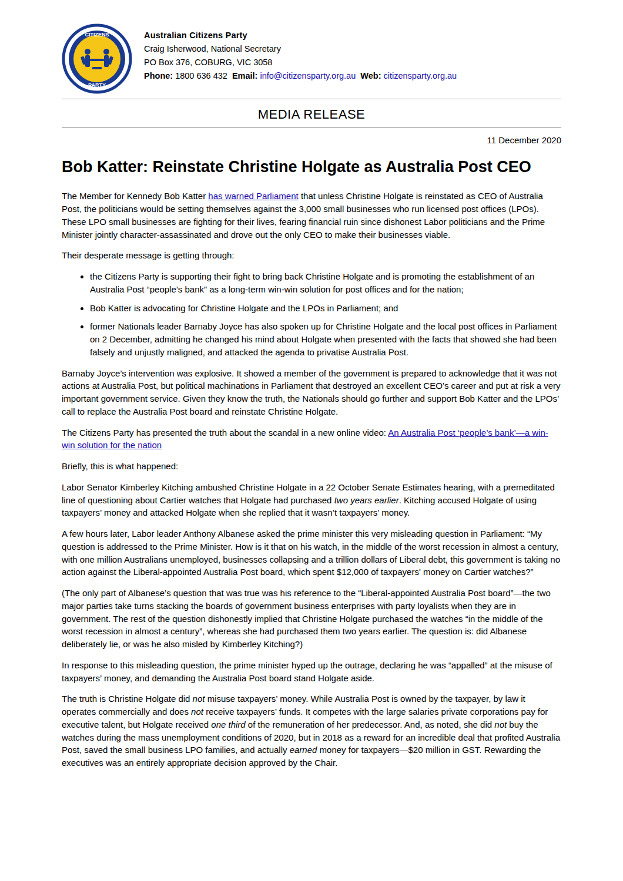CITIZENS PARTY
Australian Citizens Party
Craig Isherwood, National Secretary
PO Box 376, COBURG, VIC 3058
Phone: 1800 636 432 Email: info@citizensparty.org.au Web: citizensparty.org.au
MEDIA RELEASE
11 December 2020
Bob Katter: Reinstate Christine Holgate as Australia Post CEO
The Member for Kennedy Bob Katter has warned Parliament that unless Christine Holgate is reinstated as CEO of Australia Post, the politicians would be setting themselves against the 3,000 small businesses who run licensed post offices (LPOs). These LPO small businesses are fighting for their lives, fearing financial ruin since dishonest Labor politicians and the Prime Minister jointly character-assassinated and drove out the only CEO to make their businesses viable.
Their desperate message is getting through:
the Citizens Party is supporting their fight to bring back Christine Holgate and is promoting the establishment of an Australia Post “people’s bank” as a long-term win-win solution for post offices and for the nation;
Bob Katter is advocating for Christine Holgate and the LPOs in Parliament; and
former Nationals leader Barnaby Joyce has also spoken up for Christine Holgate and the local post offices in Parliament on 2 December, admitting he changed his mind about Holgate when presented with the facts that showed she had been falsely and unjustly maligned, and attacked the agenda to privatise Australia Post.
Barnaby Joyce’s intervention was explosive. It showed a member of the government is prepared to acknowledge that it was not actions at Australia Post, but political machinations in Parliament that destroyed an excellent CEO’s career and put at risk a very important government service. Given they know the truth, the Nationals should go further and support Bob Katter and the LPOs’ call to replace the Australia Post board and reinstate Christine Holgate.
The Citizens Party has presented the truth about the scandal in a new online video: An Australia Post ‘people’s bank’—a win-win solution for the nation
Briefly, this is what happened:
Labor Senator Kimberley Kitching ambushed Christine Holgate in a 22 October Senate Estimates hearing, with a premeditated line of questioning about Cartier watches that Holgate had purchased two years earlier. Kitching accused Holgate of using taxpayers’ money and attacked Holgate when she replied that it wasn’t taxpayers’ money.
A few hours later, Labor leader Anthony Albanese asked the prime minister this very misleading question in Parliament: “My question is addressed to the Prime Minister. How is it that on his watch, in the middle of the worst recession in almost a century, with one million Australians unemployed, businesses collapsing and a trillion dollars of Liberal debt, this government is taking no action against the Liberal-appointed Australia Post board, which spent $12,000 of taxpayers' money on Cartier watches?”
(The only part of Albanese’s question that was true was his reference to the “Liberal-appointed Australia Post board”—the two major parties take turns stacking the boards of government business enterprises with party loyalists when they are in government. The rest of the question dishonestly implied that Christine Holgate purchased the watches “in the middle of the worst recession in almost a century”, whereas she had purchased them two years earlier. The question is: did Albanese deliberately lie, or was he also misled by Kimberley Kitching?)
In response to this misleading question, the prime minister hyped up the outrage, declaring he was “appalled” at the misuse of taxpayers’ money, and demanding the Australia Post board stand Holgate aside.
The truth is Christine Holgate did not misuse taxpayers’ money. While Australia Post is owned by the taxpayer, by law it operates commercially and does not receive taxpayers’ funds. It competes with the large salaries private corporations pay for executive talent, but Holgate received one third of the remuneration of her predecessor. And, as noted, she did not buy the watches during the mass unemployment conditions of 2020, but in 2018 as a reward for an incredible deal that profited Australia Post, saved the small business LPO families, and actually earned money for taxpayers—$20 million in GST. Rewarding the executives was an entirely appropriate decision approved by the Chair.